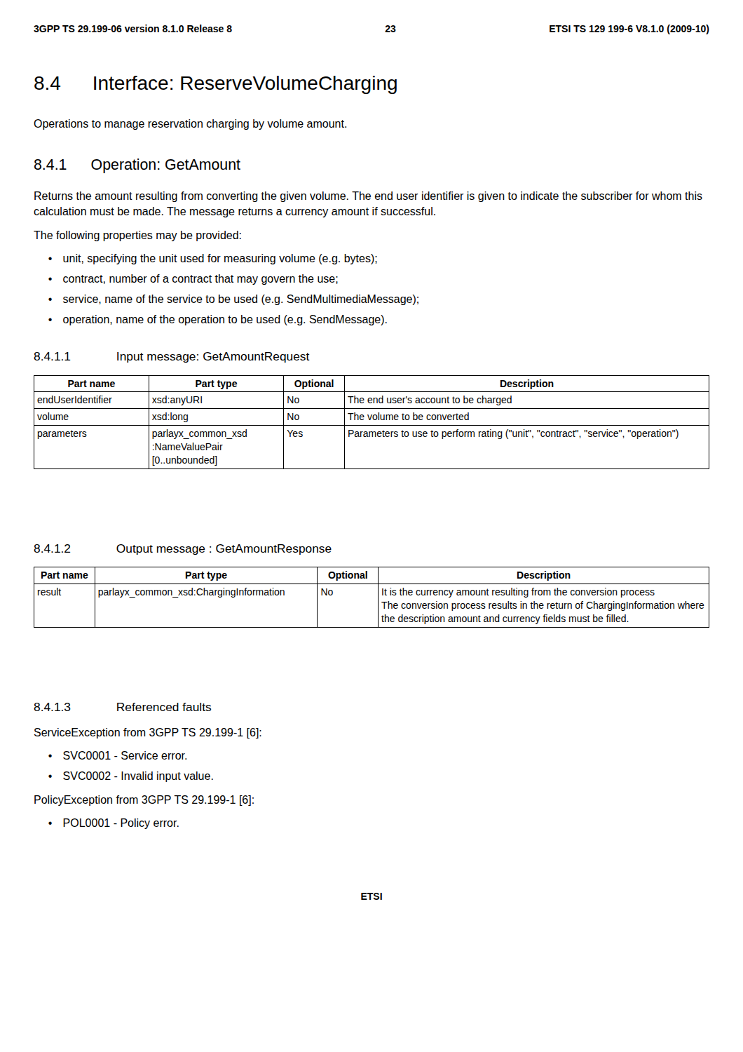3GPP TS 29.199-06 version 8.1.0 Release 8 23 ETSI TS 129 199-6 V8.1.0 (2009-10)
8.4 Interface: ReserveVolumeCharging
Operations to manage reservation charging by volume amount.
8.4.1 Operation: GetAmount
Returns the amount resulting from converting the given volume. The end user identifier is given to indicate the subscriber for whom this calculation must be made. The message returns a currency amount if successful.
The following properties may be provided:
unit, specifying the unit used for measuring volume (e.g. bytes);
contract, number of a contract that may govern the use;
service, name of the service to be used (e.g. SendMultimediaMessage);
operation, name of the operation to be used (e.g. SendMessage).
8.4.1.1 Input message: GetAmountRequest
| Part name | Part type | Optional | Description |
| --- | --- | --- | --- |
| endUserIdentifier | xsd:anyURI | No | The end user's account to be charged |
| volume | xsd:long | No | The volume to be converted |
| parameters | parlayx_common_xsd :NameValuePair [0..unbounded] | Yes | Parameters to use to perform rating ("unit", "contract", "service", "operation") |
8.4.1.2 Output message : GetAmountResponse
| Part name | Part type | Optional | Description |
| --- | --- | --- | --- |
| result | parlayx_common_xsd:ChargingInformation | No | It is the currency amount resulting from the conversion process The conversion process results in the return of ChargingInformation where the description amount and currency fields must be filled. |
8.4.1.3 Referenced faults
ServiceException from 3GPP TS 29.199-1 [6]:
SVC0001 - Service error.
SVC0002 - Invalid input value.
PolicyException from 3GPP TS 29.199-1 [6]:
POL0001 - Policy error.
ETSI